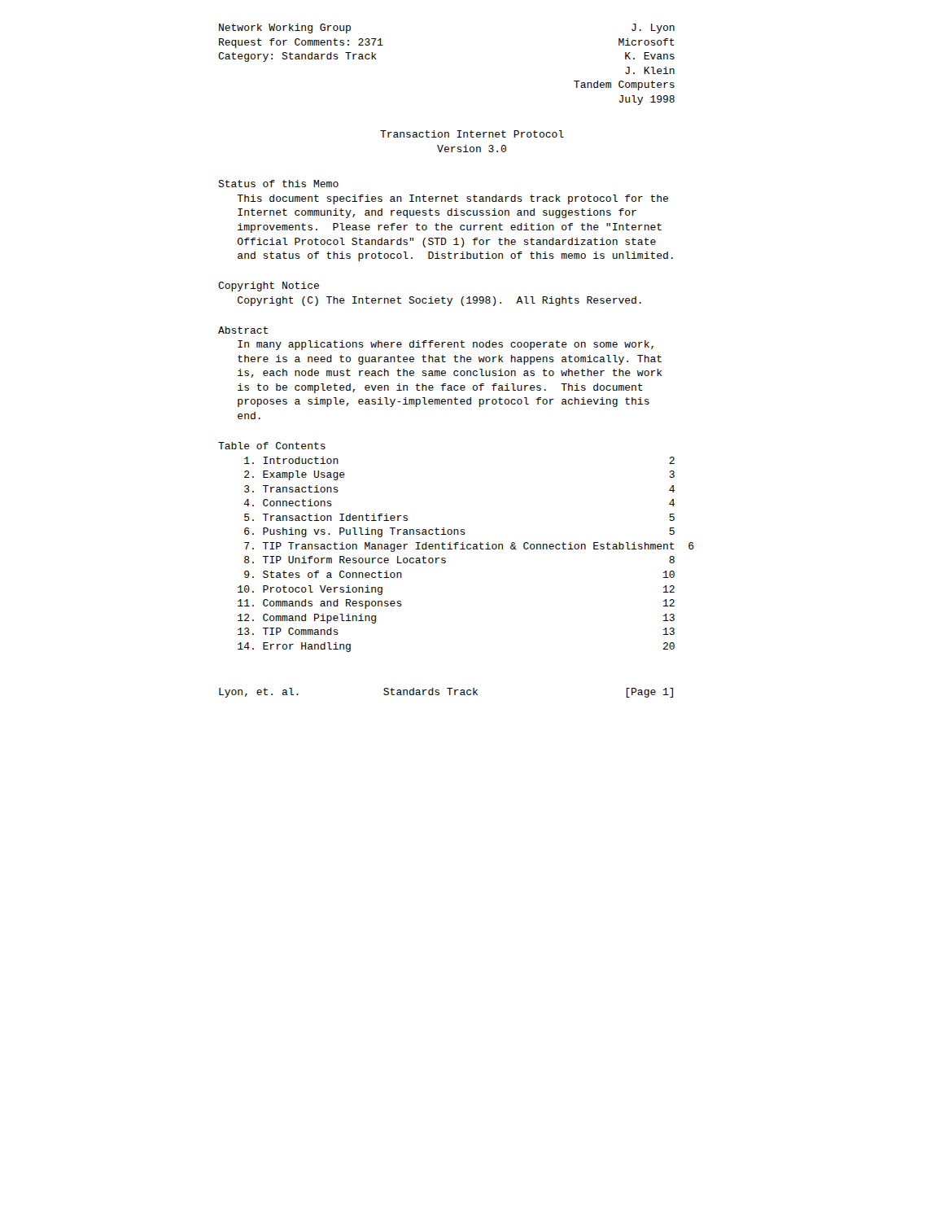Network Working Group                                            J. Lyon
Request for Comments: 2371                                     Microsoft
Category: Standards Track                                       K. Evans
                                                                J. Klein
                                                        Tandem Computers
                                                               July 1998
Transaction Internet Protocol
Version 3.0
Status of this Memo
   This document specifies an Internet standards track protocol for the
   Internet community, and requests discussion and suggestions for
   improvements.  Please refer to the current edition of the "Internet
   Official Protocol Standards" (STD 1) for the standardization state
   and status of this protocol.  Distribution of this memo is unlimited.
Copyright Notice
   Copyright (C) The Internet Society (1998).  All Rights Reserved.
Abstract
   In many applications where different nodes cooperate on some work,
   there is a need to guarantee that the work happens atomically. That
   is, each node must reach the same conclusion as to whether the work
   is to be completed, even in the face of failures.  This document
   proposes a simple, easily-implemented protocol for achieving this
   end.
Table of Contents
    1. Introduction                                                    2
    2. Example Usage                                                   3
    3. Transactions                                                    4
    4. Connections                                                     4
    5. Transaction Identifiers                                         5
    6. Pushing vs. Pulling Transactions                                5
    7. TIP Transaction Manager Identification & Connection Establishment  6
    8. TIP Uniform Resource Locators                                   8
    9. States of a Connection                                         10
   10. Protocol Versioning                                            12
   11. Commands and Responses                                         12
   12. Command Pipelining                                             13
   13. TIP Commands                                                   13
   14. Error Handling                                                 20
Lyon, et. al.             Standards Track                       [Page 1]